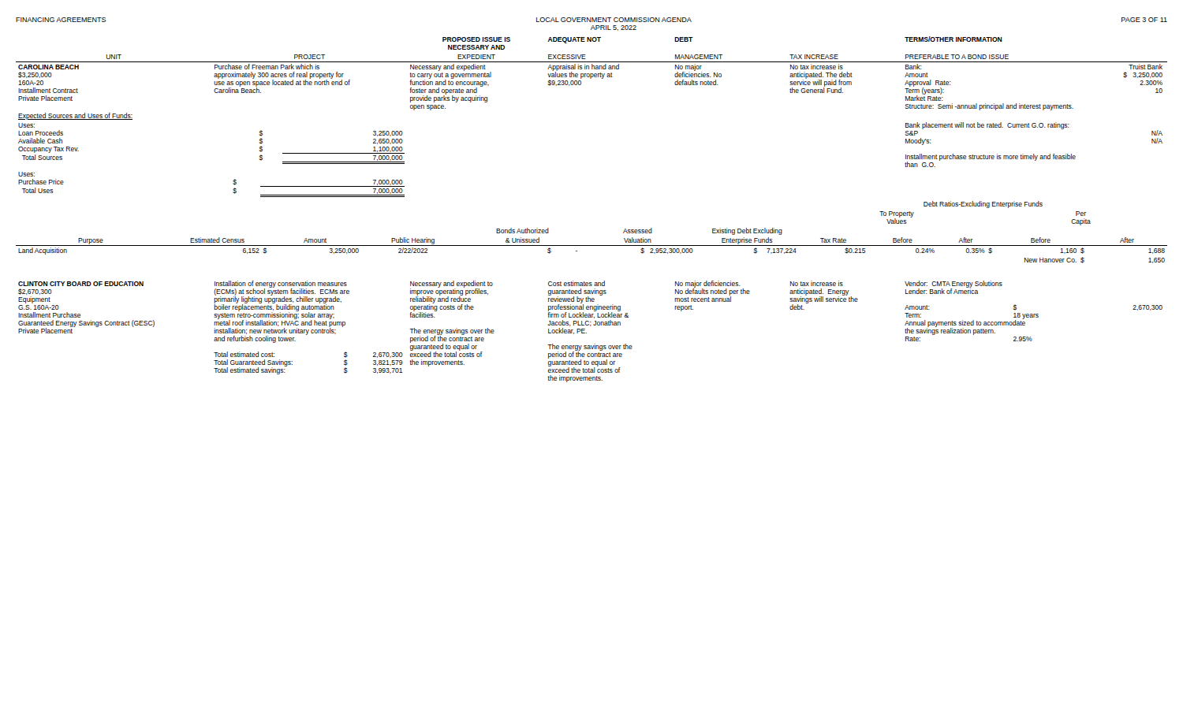FINANCING AGREEMENTS
LOCAL GOVERNMENT COMMISSION AGENDA
APRIL 5, 2022
PAGE 3 OF 11
| | | PROPOSED ISSUE IS NECESSARY AND | ADEQUATE NOT | DEBT | | TERMS/OTHER INFORMATION |
| --- | --- | --- | --- | --- | --- | --- |
| UNIT | PROJECT | EXPEDIENT | EXCESSIVE | MANAGEMENT | TAX INCREASE | PREFERABLE TO A BOND ISSUE |
| CAROLINA BEACH $3,250,000 160A-20 Installment Contract Private Placement | Purchase of Freeman Park which is approximately 300 acres of real property for use as open space located at the north end of Carolina Beach. | Necessary and expedient to carry out a governmental function and to encourage, foster and operate and provide parks by acquiring open space. | Appraisal is in hand and values the property at $9,230,000 | No major deficiencies. No defaults noted. | No tax increase is anticipated. The debt service will paid from the General Fund. | / Bank: / / Truist Bank / / Amount / / $ 3,250,000 / / Approval Rate: / / 2.300% / / Term (years): / / 10 / / Market Rate: / / / / Structure: Semi -annual principal and interest payments. / |
| Expected Sources and Uses of Funds: | | | | | |
| / Uses: / / / / Loan Proceeds / $ / 3,250,000 / / Available Cash / $ / 2,650,000 / / Occupancy Tax Rev. / $ / 1,100,000 / / Total Sources / $ / 7,000,000 / | | | | | / Bank placement will not be rated. Current G.O. ratings: / / S&P / N/A / / Moody's: / N/A / / Installment purchase structure is more timely and feasible / / than G.O. / |
| / Uses: / / / / Purchase Price / $ / 7,000,000 / / Total Uses / $ / 7,000,000 / | | | | | |
| | Debt Ratios-Excluding Enterprise Funds |
| | To Property Values | Per Capita |
| | | | | Bonds Authorized | Assessed | Existing Debt Excluding | | | | | |
| Purpose | Estimated Census | Amount | Public Hearing | & Unissued | Valuation | Enterprise Funds | Tax Rate | Before | After | Before | After |
| Land Acquisition | 6,152 $ | 3,250,000 | 2/22/2022 | $ - | $ 2,952,300,000 | $ 7,137,224 | $0.215 | 0.24% | 0.35% $ | 1,160 $ | 1,688 |
| | New Hanover Co. $ | 1,650 |
| CLINTON CITY BOARD OF EDUCATION $2,670,300 Equipment G.S. 160A-20 Installment Purchase Guaranteed Energy Savings Contract (GESC) Private Placement | Installation of energy conservation measures (ECMs) at school system facilities. ECMs are primarily lighting upgrades, chiller upgrade, boiler replacements, building automation system retro-commissioning; solar array; metal roof installation; HVAC and heat pump installation; new network unitary controls; and refurbish cooling tower. / Total estimated cost: / $ / 2,670,300 / / Total Guaranteed Savings: / $ / 3,821,579 / / Total estimated savings: / $ / 3,993,701 / | Necessary and expedient to improve operating profiles, reliability and reduce operating costs of the facilities. The energy savings over the period of the contract are guaranteed to equal or exceed the total costs of the improvements. | Cost estimates and guaranteed savings reviewed by the professional engineering firm of Locklear, Locklear & Jacobs, PLLC; Jonathan Locklear, PE. The energy savings over the period of the contract are guaranteed to equal or exceed the total costs of the improvements. | No major deficiencies. No defaults noted per the most recent annual report. | No tax increase is anticipated. Energy savings will service the debt. | / Vendor: CMTA Energy Solutions / / Lender: Bank of America / / Amount: / $ / 2,670,300 / / Term: / 18 years / / Annual payments sized to accommodate / / the savings realization pattern. / / Rate: / 2.95% / |